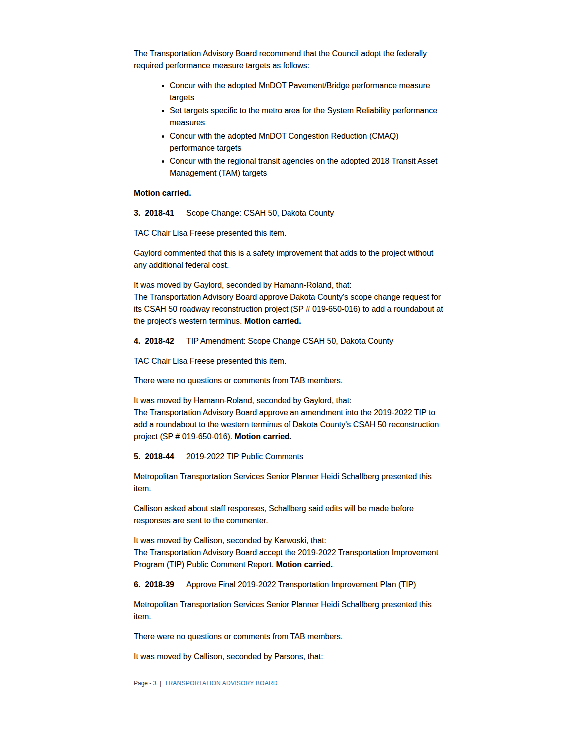The Transportation Advisory Board recommend that the Council adopt the federally required performance measure targets as follows:
Concur with the adopted MnDOT Pavement/Bridge performance measure targets
Set targets specific to the metro area for the System Reliability performance measures
Concur with the adopted MnDOT Congestion Reduction (CMAQ) performance targets
Concur with the regional transit agencies on the adopted 2018 Transit Asset Management (TAM) targets
Motion carried.
3. 2018-41 Scope Change: CSAH 50, Dakota County
TAC Chair Lisa Freese presented this item.
Gaylord commented that this is a safety improvement that adds to the project without any additional federal cost.
It was moved by Gaylord, seconded by Hamann-Roland, that:
The Transportation Advisory Board approve Dakota County's scope change request for its CSAH 50 roadway reconstruction project (SP # 019-650-016) to add a roundabout at the project's western terminus. Motion carried.
4. 2018-42 TIP Amendment: Scope Change CSAH 50, Dakota County
TAC Chair Lisa Freese presented this item.
There were no questions or comments from TAB members.
It was moved by Hamann-Roland, seconded by Gaylord, that:
The Transportation Advisory Board approve an amendment into the 2019-2022 TIP to add a roundabout to the western terminus of Dakota County's CSAH 50 reconstruction project (SP # 019-650-016). Motion carried.
5. 2018-442019-2022 TIP Public Comments
Metropolitan Transportation Services Senior Planner Heidi Schallberg presented this item.
Callison asked about staff responses, Schallberg said edits will be made before responses are sent to the commenter.
It was moved by Callison, seconded by Karwoski, that:
The Transportation Advisory Board accept the 2019-2022 Transportation Improvement Program (TIP) Public Comment Report. Motion carried.
6. 2018-39 Approve Final 2019-2022 Transportation Improvement Plan (TIP)
Metropolitan Transportation Services Senior Planner Heidi Schallberg presented this item.
There were no questions or comments from TAB members.
It was moved by Callison, seconded by Parsons, that:
Page - 3 | TRANSPORTATION ADVISORY BOARD